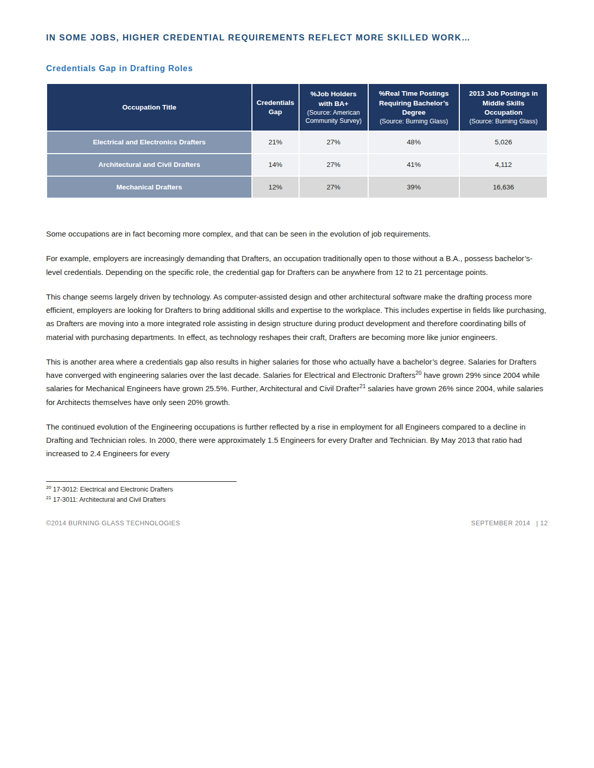In some jobs, higher credential requirements reflect more skilled work…
Credentials Gap in Drafting Roles
| Occupation Title | Credentials Gap | %Job Holders with BA+ (Source: American Community Survey) | %Real Time Postings Requiring Bachelor’s Degree (Source: Burning Glass) | 2013 Job Postings in Middle Skills Occupation (Source: Burning Glass) |
| --- | --- | --- | --- | --- |
| Electrical and Electronics Drafters | 21% | 27% | 48% | 5,026 |
| Architectural and Civil Drafters | 14% | 27% | 41% | 4,112 |
| Mechanical Drafters | 12% | 27% | 39% | 16,636 |
Some occupations are in fact becoming more complex, and that can be seen in the evolution of job requirements.
For example, employers are increasingly demanding that Drafters, an occupation traditionally open to those without a B.A., possess bachelor’s-level credentials. Depending on the specific role, the credential gap for Drafters can be anywhere from 12 to 21 percentage points.
This change seems largely driven by technology. As computer-assisted design and other architectural software make the drafting process more efficient, employers are looking for Drafters to bring additional skills and expertise to the workplace. This includes expertise in fields like purchasing, as Drafters are moving into a more integrated role assisting in design structure during product development and therefore coordinating bills of material with purchasing departments. In effect, as technology reshapes their craft, Drafters are becoming more like junior engineers.
This is another area where a credentials gap also results in higher salaries for those who actually have a bachelor’s degree. Salaries for Drafters have converged with engineering salaries over the last decade. Salaries for Electrical and Electronic Drafters20 have grown 29% since 2004 while salaries for Mechanical Engineers have grown 25.5%. Further, Architectural and Civil Drafter21 salaries have grown 26% since 2004, while salaries for Architects themselves have only seen 20% growth.
The continued evolution of the Engineering occupations is further reflected by a rise in employment for all Engineers compared to a decline in Drafting and Technician roles. In 2000, there were approximately 1.5 Engineers for every Drafter and Technician. By May 2013 that ratio had increased to 2.4 Engineers for every
20 17-3012: Electrical and Electronic Drafters
21 17-3011: Architectural and Civil Drafters
©2014 Burning Glass Technologies September 2014 | 12